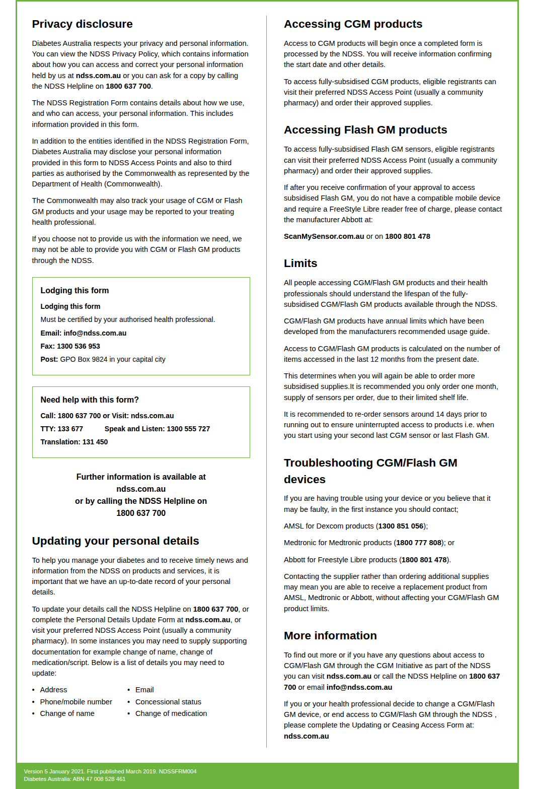Privacy disclosure
Diabetes Australia respects your privacy and personal information. You can view the NDSS Privacy Policy, which contains information about how you can access and correct your personal information held by us at ndss.com.au or you can ask for a copy by calling the NDSS Helpline on 1800 637 700.
The NDSS Registration Form contains details about how we use, and who can access, your personal information. This includes information provided in this form.
In addition to the entities identified in the NDSS Registration Form, Diabetes Australia may disclose your personal information provided in this form to NDSS Access Points and also to third parties as authorised by the Commonwealth as represented by the Department of Health (Commonwealth).
The Commonwealth may also track your usage of CGM or Flash GM products and your usage may be reported to your treating health professional.
If you choose not to provide us with the information we need, we may not be able to provide you with CGM or Flash GM products through the NDSS.
Lodging this form
Lodging this form
Must be certified by your authorised health professional.
Email: info@ndss.com.au
Fax: 1300 536 953
Post: GPO Box 9824 in your capital city
Need help with this form?
Call: 1800 637 700 or Visit: ndss.com.au
TTY: 133 677 Speak and Listen: 1300 555 727
Translation: 131 450
Further information is available at
ndss.com.au
or by calling the NDSS Helpline on
1800 637 700
Updating your personal details
To help you manage your diabetes and to receive timely news and information from the NDSS on products and services, it is important that we have an up-to-date record of your personal details.
To update your details call the NDSS Helpline on 1800 637 700, or complete the Personal Details Update Form at ndss.com.au, or visit your preferred NDSS Access Point (usually a community pharmacy). In some instances you may need to supply supporting documentation for example change of name, change of medication/script. Below is a list of details you may need to update:
Address
Phone/mobile number
Change of name
Email
Concessional status
Change of medication
Accessing CGM products
Access to CGM products will begin once a completed form is processed by the NDSS. You will receive information confirming the start date and other details.
To access fully-subsidised CGM products, eligible registrants can visit their preferred NDSS Access Point (usually a community pharmacy) and order their approved supplies.
Accessing Flash GM products
To access fully-subsidised Flash GM sensors, eligible registrants can visit their preferred NDSS Access Point (usually a community pharmacy) and order their approved supplies.
If after you receive confirmation of your approval to access subsidised Flash GM, you do not have a compatible mobile device and require a FreeStyle Libre reader free of charge, please contact the manufacturer Abbott at:
ScanMySensor.com.au or on 1800 801 478
Limits
All people accessing CGM/Flash GM products and their health professionals should understand the lifespan of the fully-subsidised CGM/Flash GM products available through the NDSS.
CGM/Flash GM products have annual limits which have been developed from the manufacturers recommended usage guide.
Access to CGM/Flash GM products is calculated on the number of items accessed in the last 12 months from the present date.
This determines when you will again be able to order more subsidised supplies.It is recommended you only order one month, supply of sensors per order, due to their limited shelf life.
It is recommended to re-order sensors around 14 days prior to running out to ensure uninterrupted access to products i.e. when you start using your second last CGM sensor or last Flash GM.
Troubleshooting CGM/Flash GM devices
If you are having trouble using your device or you believe that it may be faulty, in the first instance you should contact;
AMSL for Dexcom products (1300 851 056);
Medtronic for Medtronic products (1800 777 808); or
Abbott for Freestyle Libre products (1800 801 478).
Contacting the supplier rather than ordering additional supplies may mean you are able to receive a replacement product from AMSL, Medtronic or Abbott, without affecting your CGM/Flash GM product limits.
More information
To find out more or if you have any questions about access to CGM/Flash GM through the CGM Initiative as part of the NDSS you can visit ndss.com.au or call the NDSS Helpline on 1800 637 700 or email info@ndss.com.au
If you or your health professional decide to change a CGM/Flash GM device, or end access to CGM/Flash GM through the NDSS , please complete the Updating or Ceasing Access Form at: ndss.com.au
Version 5 January 2021. First published March 2019. NDSSFRM004
Diabetes Australia: ABN 47 008 528 461